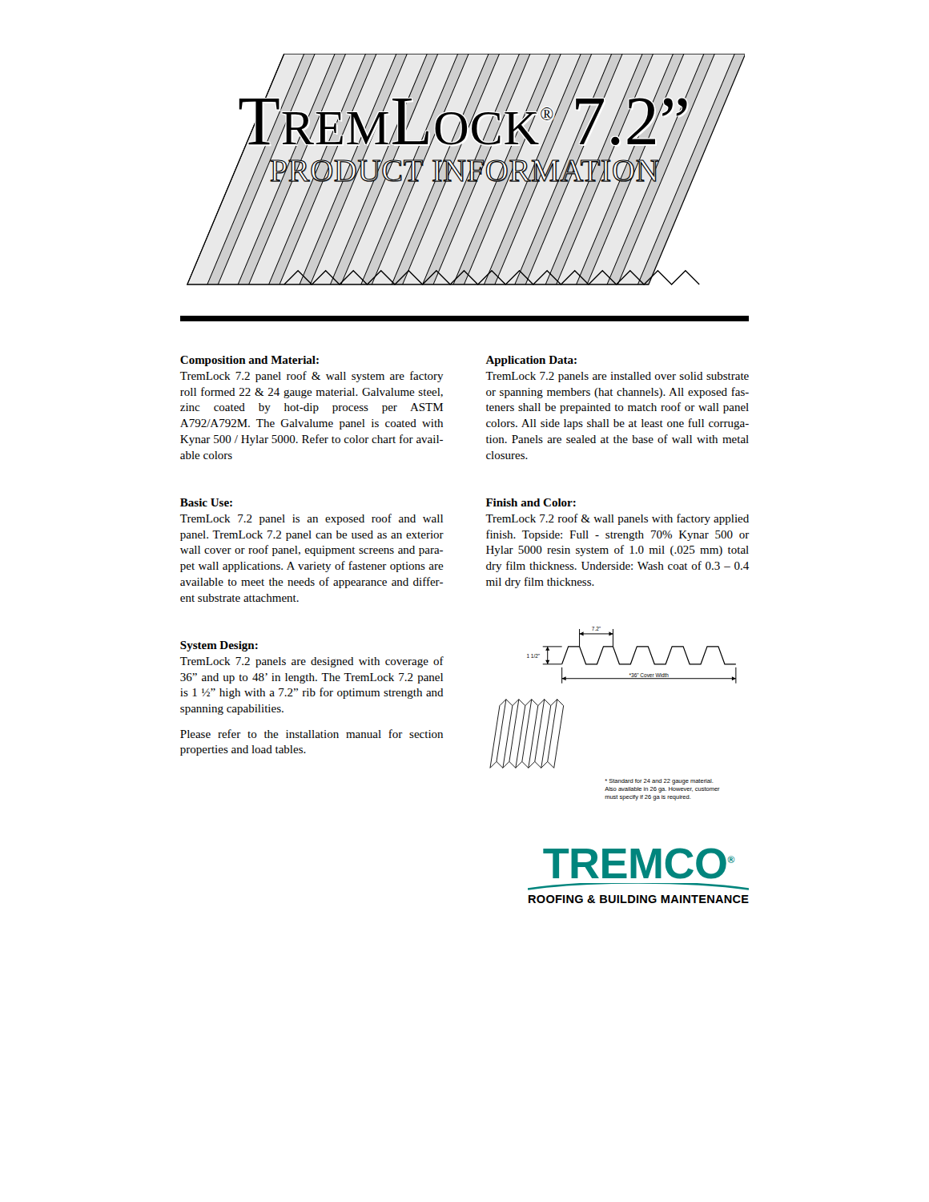TREMLOCK® 7.2”
PRODUCT INFORMATION
Composition and Material:
TremLock 7.2 panel roof & wall system are factory roll formed 22 & 24 gauge material. Galvalume steel, zinc coated by hot-dip process per ASTM A792/A792M. The Galvalume panel is coated with Kynar 500 / Hylar 5000. Refer to color chart for available colors
Basic Use:
TremLock 7.2 panel is an exposed roof and wall panel. TremLock 7.2 panel can be used as an exterior wall cover or roof panel, equipment screens and parapet wall applications. A variety of fastener options are available to meet the needs of appearance and different substrate attachment.
System Design:
TremLock 7.2 panels are designed with coverage of 36” and up to 48’ in length. The TremLock 7.2 panel is 1 ½” high with a 7.2” rib for optimum strength and spanning capabilities.
Please refer to the installation manual for section properties and load tables.
Application Data:
TremLock 7.2 panels are installed over solid substrate or spanning members (hat channels). All exposed fasteners shall be prepainted to match roof or wall panel colors. All side laps shall be at least one full corrugation. Panels are sealed at the base of wall with metal closures.
Finish and Color:
TremLock 7.2 roof & wall panels with factory applied finish. Topside: Full - strength 70% Kynar 500 or Hylar 5000 resin system of 1.0 mil (.025 mm) total dry film thickness. Underside: Wash coat of 0.3 – 0.4 mil dry film thickness.
7.2" 1 1/2" *36" Cover Width
* Standard for 24 and 22 gauge material.
Also available in 26 ga. However, customer
must specify if 26 ga is required.
TREMCO®
ROOFING & BUILDING MAINTENANCE